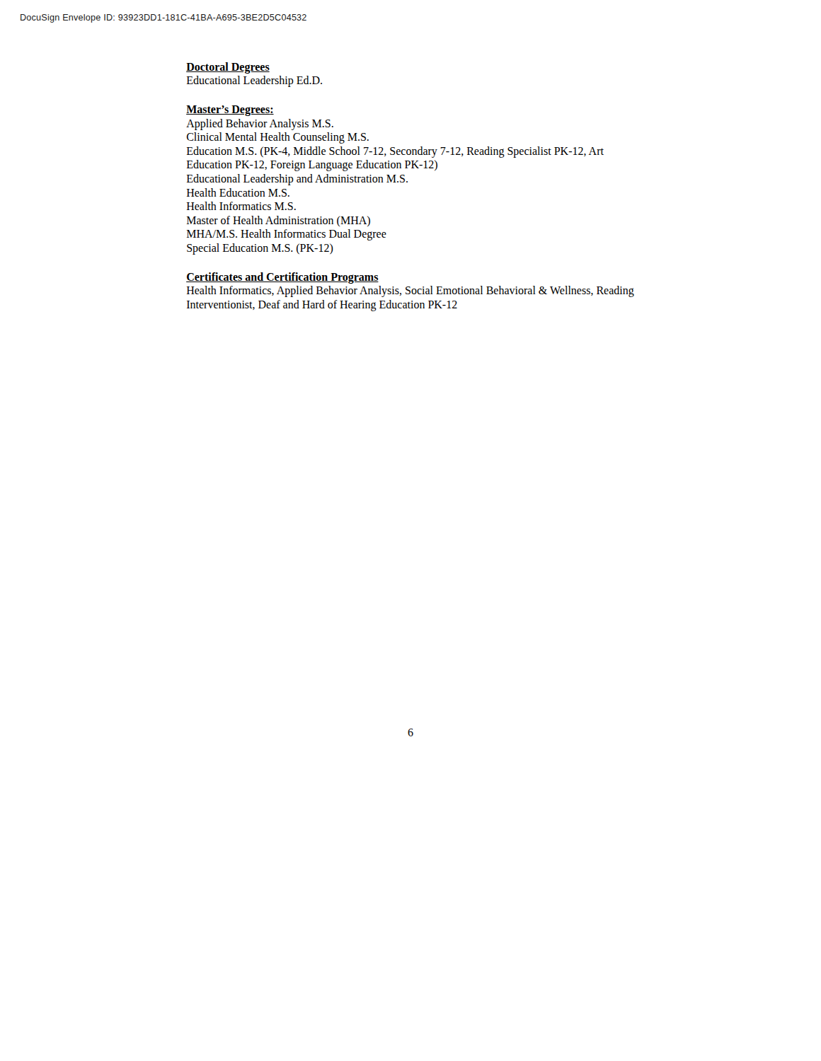DocuSign Envelope ID: 93923DD1-181C-41BA-A695-3BE2D5C04532
Doctoral Degrees
Educational Leadership Ed.D.
Master’s Degrees:
Applied Behavior Analysis M.S.
Clinical Mental Health Counseling M.S.
Education M.S. (PK-4, Middle School 7-12, Secondary 7-12, Reading Specialist PK-12, Art Education PK-12, Foreign Language Education PK-12)
Educational Leadership and Administration M.S.
Health Education M.S.
Health Informatics M.S.
Master of Health Administration (MHA)
MHA/M.S. Health Informatics Dual Degree
Special Education M.S. (PK-12)
Certificates and Certification Programs
Health Informatics, Applied Behavior Analysis, Social Emotional Behavioral & Wellness, Reading Interventionist, Deaf and Hard of Hearing Education PK-12
6